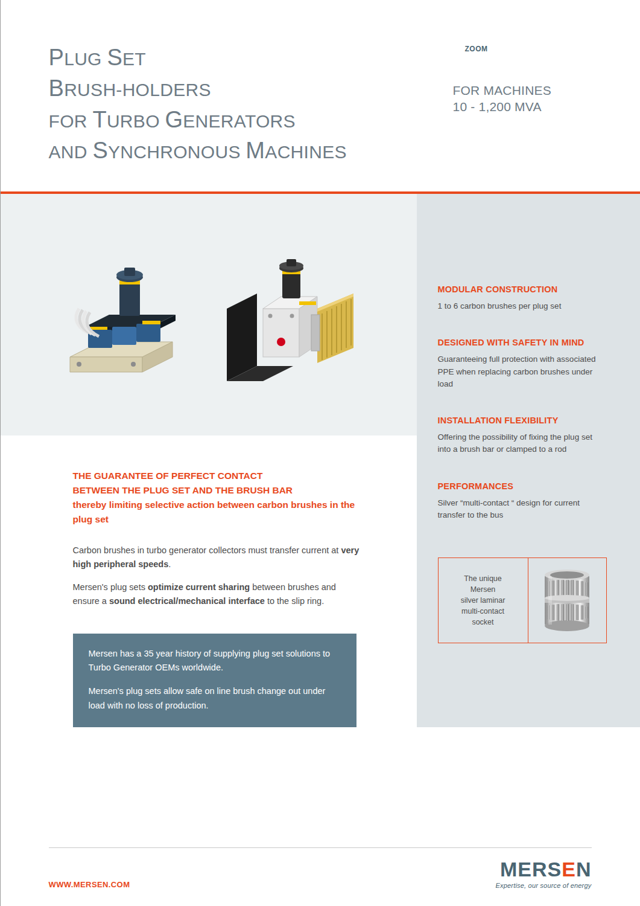PLUG SET BRUSH-HOLDERS FOR TURBO GENERATORS AND SYNCHRONOUS MACHINES
ZOOM
FOR MACHINES
10 - 1,200 MVA
THE GUARANTEE OF PERFECT CONTACT
BETWEEN THE PLUG SET AND THE BRUSH BAR thereby limiting selective action between carbon brushes in the plug set
Carbon brushes in turbo generator collectors must transfer current at very high peripheral speeds.
Mersen's plug sets optimize current sharing between brushes and ensure a sound electrical/mechanical interface to the slip ring.
Mersen has a 35 year history of supplying plug set solutions to Turbo Generator OEMs worldwide.
Mersen's plug sets allow safe on line brush change out under load with no loss of production.
MODULAR CONSTRUCTION
1 to 6 carbon brushes per plug set
DESIGNED WITH SAFETY IN MIND
Guaranteeing full protection with associated PPE when replacing carbon brushes under load
INSTALLATION FLEXIBILITY
Offering the possibility of fixing the plug set into a brush bar or clamped to a rod
PERFORMANCES
Silver “multi-contact “ design for current transfer to the bus
The unique
Mersen
silver laminar
multi-contact
socket
WWW.MERSEN.COM
MERSEN
Expertise, our source of energy